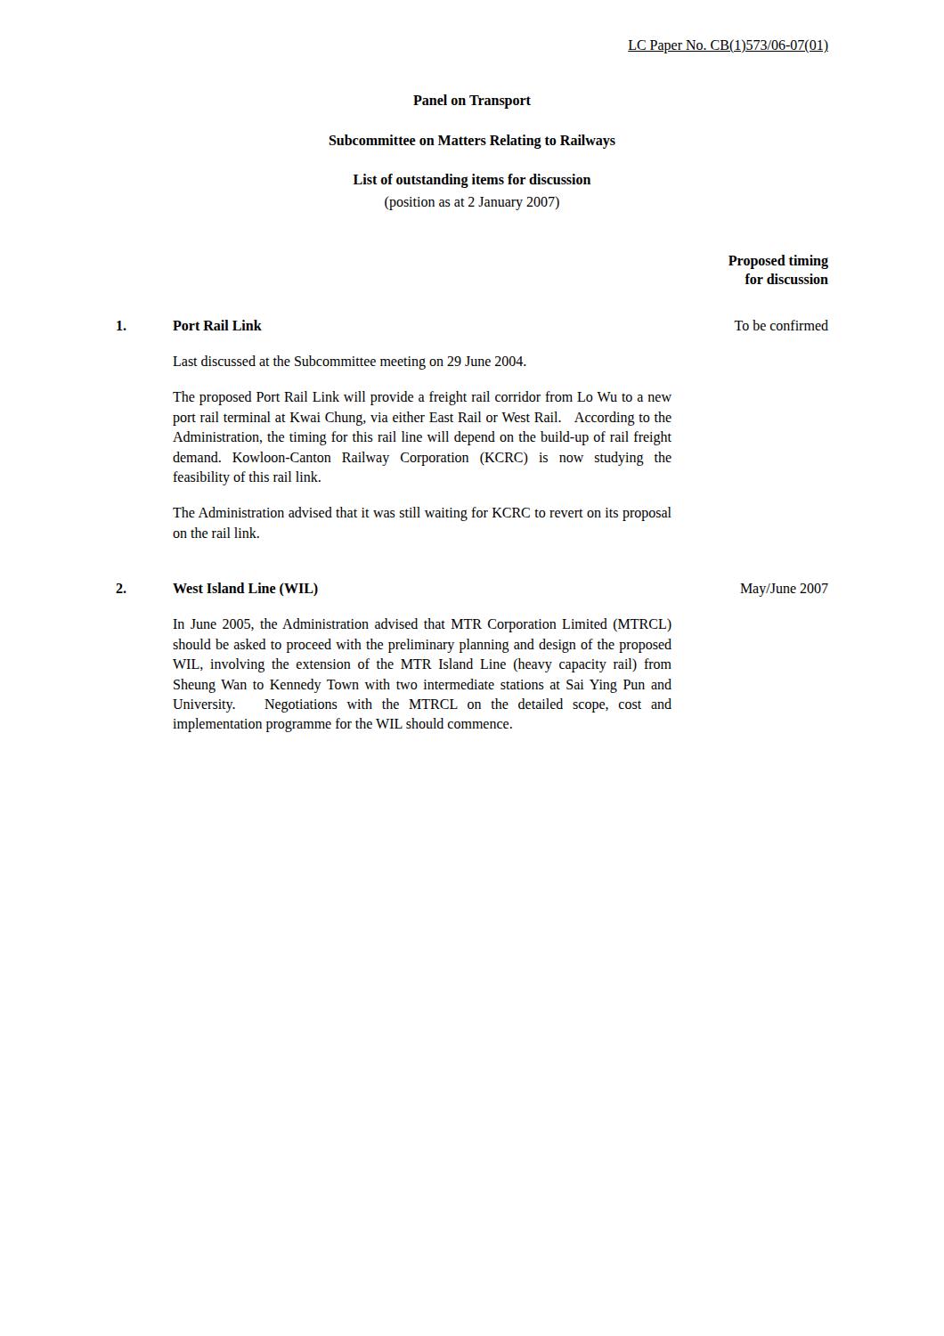LC Paper No. CB(1)573/06-07(01)
Panel on Transport
Subcommittee on Matters Relating to Railways
List of outstanding items for discussion
(position as at 2 January 2007)
Proposed timing
for discussion
| 1. | Port Rail Link Last discussed at the Subcommittee meeting on 29 June 2004. The proposed Port Rail Link will provide a freight rail corridor from Lo Wu to a new port rail terminal at Kwai Chung, via either East Rail or West Rail. According to the Administration, the timing for this rail line will depend on the build-up of rail freight demand. Kowloon-Canton Railway Corporation (KCRC) is now studying the feasibility of this rail link. The Administration advised that it was still waiting for KCRC to revert on its proposal on the rail link. | To be confirmed |
| 2. | West Island Line (WIL) In June 2005, the Administration advised that MTR Corporation Limited (MTRCL) should be asked to proceed with the preliminary planning and design of the proposed WIL, involving the extension of the MTR Island Line (heavy capacity rail) from Sheung Wan to Kennedy Town with two intermediate stations at Sai Ying Pun and University. Negotiations with the MTRCL on the detailed scope, cost and implementation programme for the WIL should commence. | May/June 2007 |